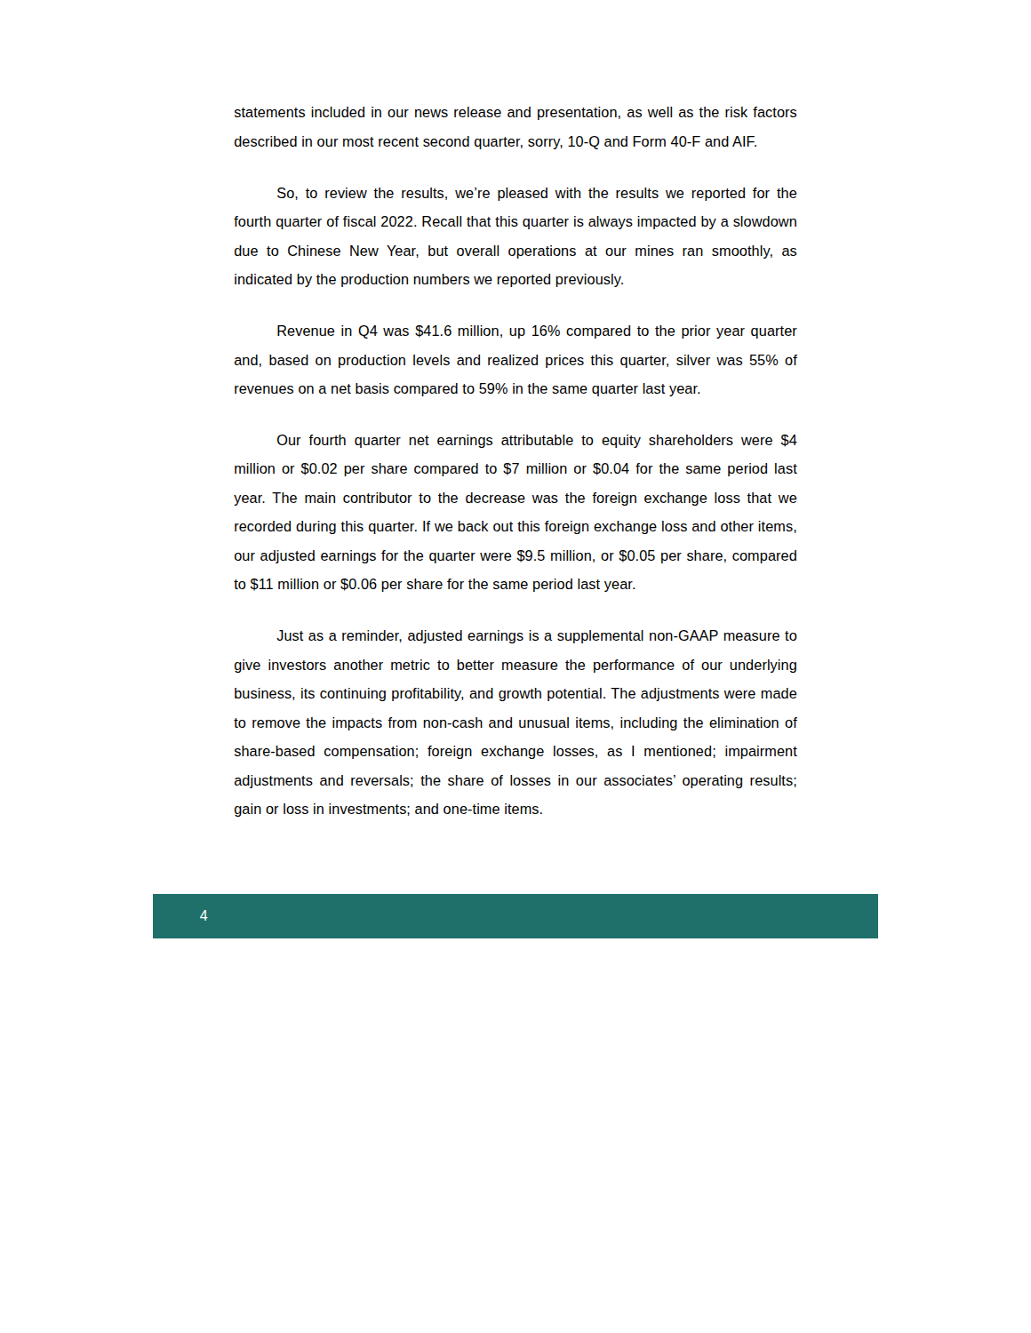statements included in our news release and presentation, as well as the risk factors described in our most recent second quarter, sorry, 10-Q and Form 40-F and AIF.
So, to review the results, we’re pleased with the results we reported for the fourth quarter of fiscal 2022. Recall that this quarter is always impacted by a slowdown due to Chinese New Year, but overall operations at our mines ran smoothly, as indicated by the production numbers we reported previously.
Revenue in Q4 was $41.6 million, up 16% compared to the prior year quarter and, based on production levels and realized prices this quarter, silver was 55% of revenues on a net basis compared to 59% in the same quarter last year.
Our fourth quarter net earnings attributable to equity shareholders were $4 million or $0.02 per share compared to $7 million or $0.04 for the same period last year. The main contributor to the decrease was the foreign exchange loss that we recorded during this quarter. If we back out this foreign exchange loss and other items, our adjusted earnings for the quarter were $9.5 million, or $0.05 per share, compared to $11 million or $0.06 per share for the same period last year.
Just as a reminder, adjusted earnings is a supplemental non-GAAP measure to give investors another metric to better measure the performance of our underlying business, its continuing profitability, and growth potential. The adjustments were made to remove the impacts from non-cash and unusual items, including the elimination of share-based compensation; foreign exchange losses, as I mentioned; impairment adjustments and reversals; the share of losses in our associates’ operating results; gain or loss in investments; and one-time items.
4